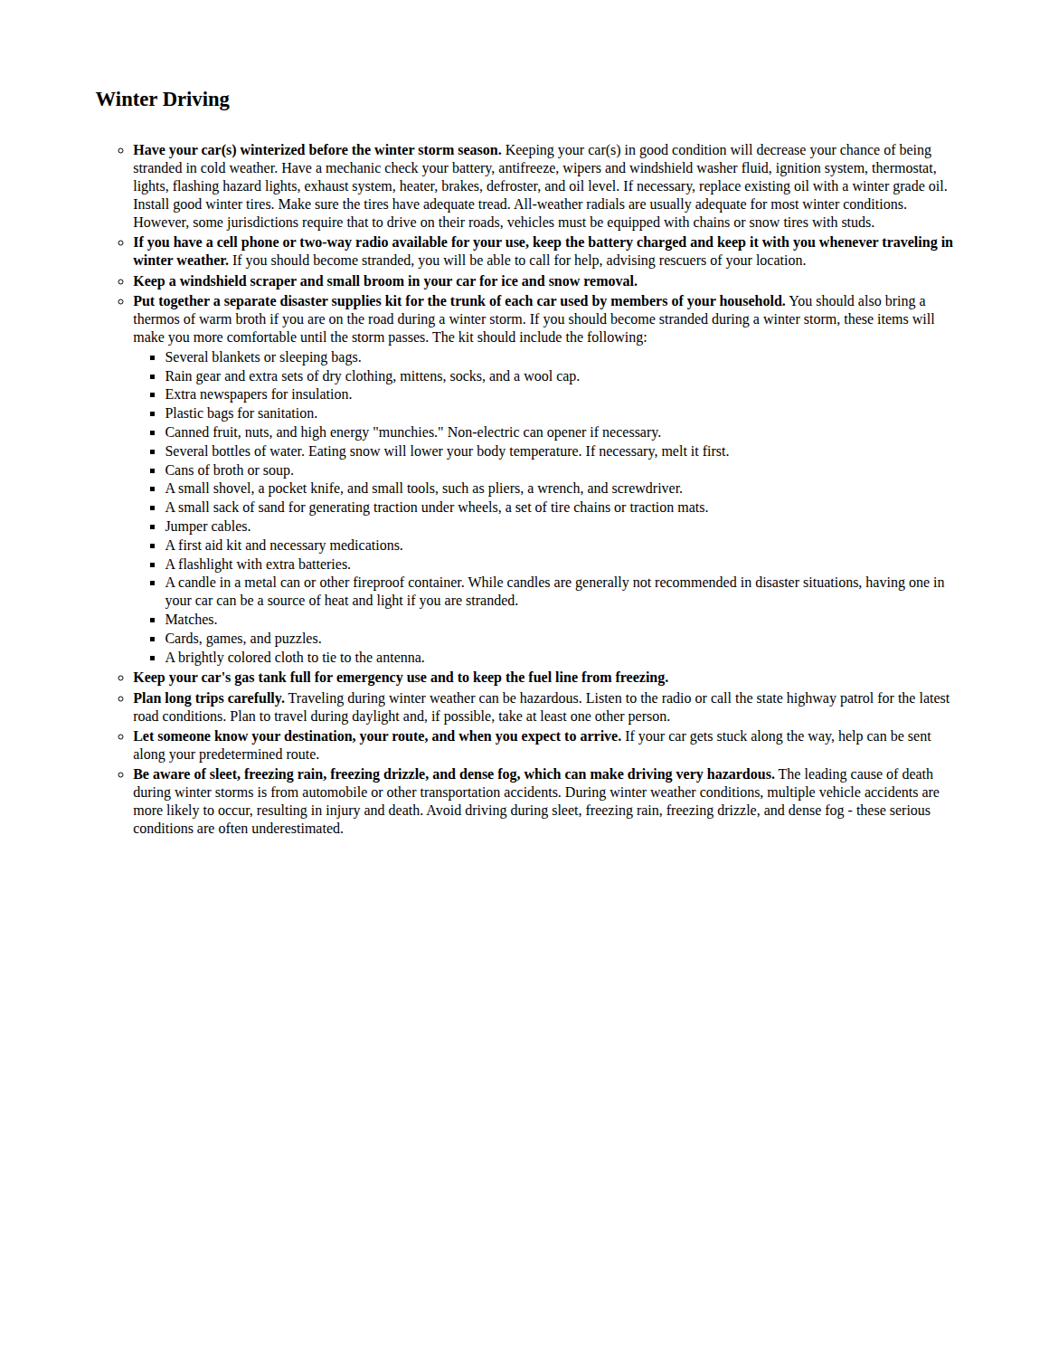Winter Driving
Have your car(s) winterized before the winter storm season. Keeping your car(s) in good condition will decrease your chance of being stranded in cold weather. Have a mechanic check your battery, antifreeze, wipers and windshield washer fluid, ignition system, thermostat, lights, flashing hazard lights, exhaust system, heater, brakes, defroster, and oil level. If necessary, replace existing oil with a winter grade oil. Install good winter tires. Make sure the tires have adequate tread. All-weather radials are usually adequate for most winter conditions. However, some jurisdictions require that to drive on their roads, vehicles must be equipped with chains or snow tires with studs.
If you have a cell phone or two-way radio available for your use, keep the battery charged and keep it with you whenever traveling in winter weather. If you should become stranded, you will be able to call for help, advising rescuers of your location.
Keep a windshield scraper and small broom in your car for ice and snow removal.
Put together a separate disaster supplies kit for the trunk of each car used by members of your household. You should also bring a thermos of warm broth if you are on the road during a winter storm. If you should become stranded during a winter storm, these items will make you more comfortable until the storm passes. The kit should include the following:
Several blankets or sleeping bags.
Rain gear and extra sets of dry clothing, mittens, socks, and a wool cap.
Extra newspapers for insulation.
Plastic bags for sanitation.
Canned fruit, nuts, and high energy "munchies." Non-electric can opener if necessary.
Several bottles of water. Eating snow will lower your body temperature. If necessary, melt it first.
Cans of broth or soup.
A small shovel, a pocket knife, and small tools, such as pliers, a wrench, and screwdriver.
A small sack of sand for generating traction under wheels, a set of tire chains or traction mats.
Jumper cables.
A first aid kit and necessary medications.
A flashlight with extra batteries.
A candle in a metal can or other fireproof container. While candles are generally not recommended in disaster situations, having one in your car can be a source of heat and light if you are stranded.
Matches.
Cards, games, and puzzles.
A brightly colored cloth to tie to the antenna.
Keep your car's gas tank full for emergency use and to keep the fuel line from freezing.
Plan long trips carefully. Traveling during winter weather can be hazardous. Listen to the radio or call the state highway patrol for the latest road conditions. Plan to travel during daylight and, if possible, take at least one other person.
Let someone know your destination, your route, and when you expect to arrive. If your car gets stuck along the way, help can be sent along your predetermined route.
Be aware of sleet, freezing rain, freezing drizzle, and dense fog, which can make driving very hazardous. The leading cause of death during winter storms is from automobile or other transportation accidents. During winter weather conditions, multiple vehicle accidents are more likely to occur, resulting in injury and death. Avoid driving during sleet, freezing rain, freezing drizzle, and dense fog - these serious conditions are often underestimated.